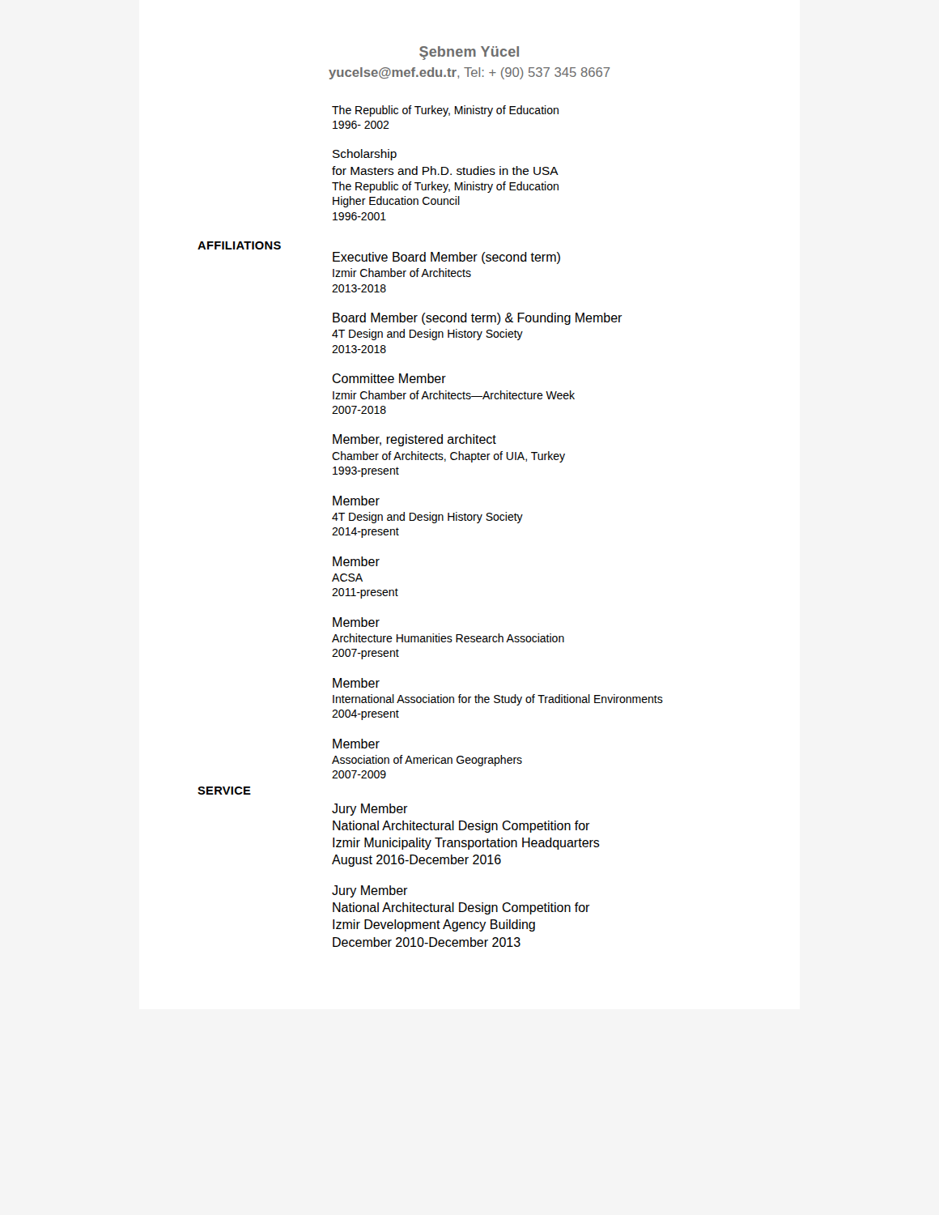Şebnem Yücel
yucelse@mef.edu.tr, Tel: + (90) 537 345 8667
The Republic of Turkey, Ministry of Education
1996- 2002
Scholarship
for Masters and Ph.D. studies in the USA
The Republic of Turkey, Ministry of Education
Higher Education Council
1996-2001
AFFILIATIONS
Executive Board Member (second term)
Izmir Chamber of Architects
2013-2018
Board Member (second term) & Founding Member
4T Design and Design History Society
2013-2018
Committee Member
Izmir Chamber of Architects—Architecture Week
2007-2018
Member, registered architect
Chamber of Architects, Chapter of UIA, Turkey
1993-present
Member
4T Design and Design History Society
2014-present
Member
ACSA
2011-present
Member
Architecture Humanities Research Association
2007-present
Member
International Association for the Study of Traditional Environments
2004-present
Member
Association of American Geographers
2007-2009
SERVICE
Jury Member
National Architectural Design Competition for
Izmir Municipality Transportation Headquarters
August 2016-December 2016
Jury Member
National Architectural Design Competition for
Izmir Development Agency Building
December 2010-December 2013